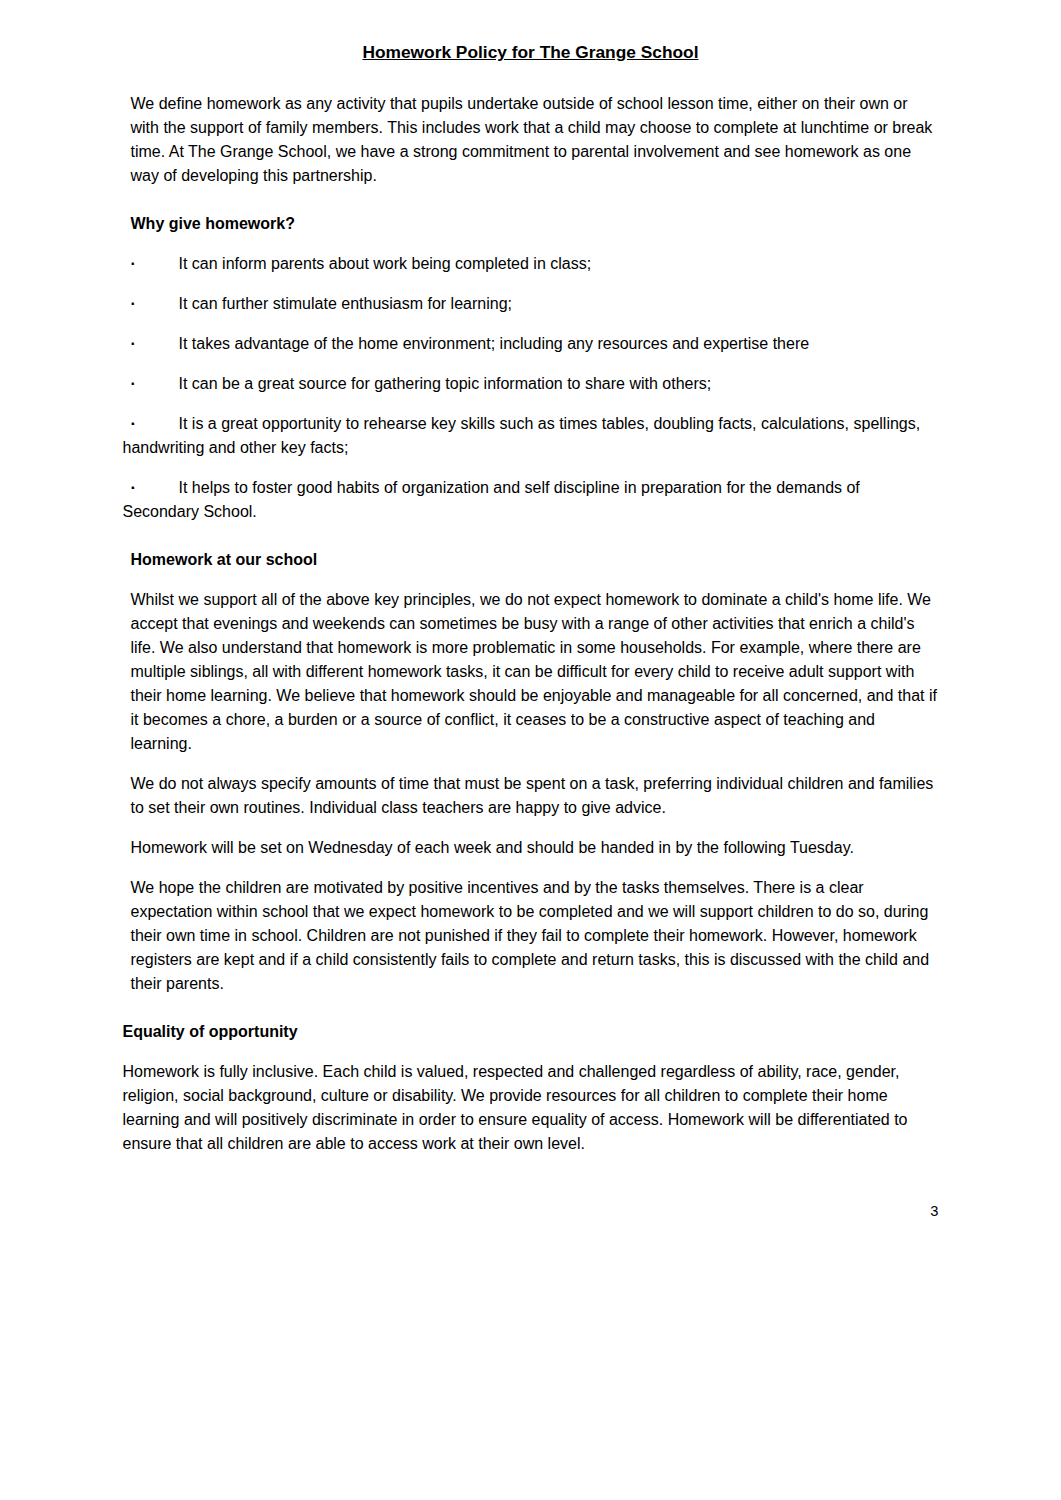Homework Policy for The Grange School
We define homework as any activity that pupils undertake outside of school lesson time, either on their own or with the support of family members. This includes work that a child may choose to complete at lunchtime or break time. At The Grange School, we have a strong commitment to parental involvement and see homework as one way of developing this partnership.
Why give homework?
It can inform parents about work being completed in class;
It can further stimulate enthusiasm for learning;
It takes advantage of the home environment; including any resources and expertise there
It can be a great source for gathering topic information to share with others;
·It is a great opportunity to rehearse key skills such as times tables, doubling facts, calculations, spellings, handwriting and other key facts;
·It helps to foster good habits of organization and self discipline in preparation for the demands of Secondary School.
Homework at our school
Whilst we support all of the above key principles, we do not expect homework to dominate a child's home life. We accept that evenings and weekends can sometimes be busy with a range of other activities that enrich a child's life. We also understand that homework is more problematic in some households. For example, where there are multiple siblings, all with different homework tasks, it can be difficult for every child to receive adult support with their home learning. We believe that homework should be enjoyable and manageable for all concerned, and that if it becomes a chore, a burden or a source of conflict, it ceases to be a constructive aspect of teaching and learning.
We do not always specify amounts of time that must be spent on a task, preferring individual children and families to set their own routines. Individual class teachers are happy to give advice.
Homework will be set on Wednesday of each week and should be handed in by the following Tuesday.
We hope the children are motivated by positive incentives and by the tasks themselves. There is a clear expectation within school that we expect homework to be completed and we will support children to do so, during their own time in school. Children are not punished if they fail to complete their homework. However, homework registers are kept and if a child consistently fails to complete and return tasks, this is discussed with the child and their parents.
Equality of opportunity
Homework is fully inclusive. Each child is valued, respected and challenged regardless of ability, race, gender, religion, social background, culture or disability. We provide resources for all children to complete their home learning and will positively discriminate in order to ensure equality of access. Homework will be differentiated to ensure that all children are able to access work at their own level.
3